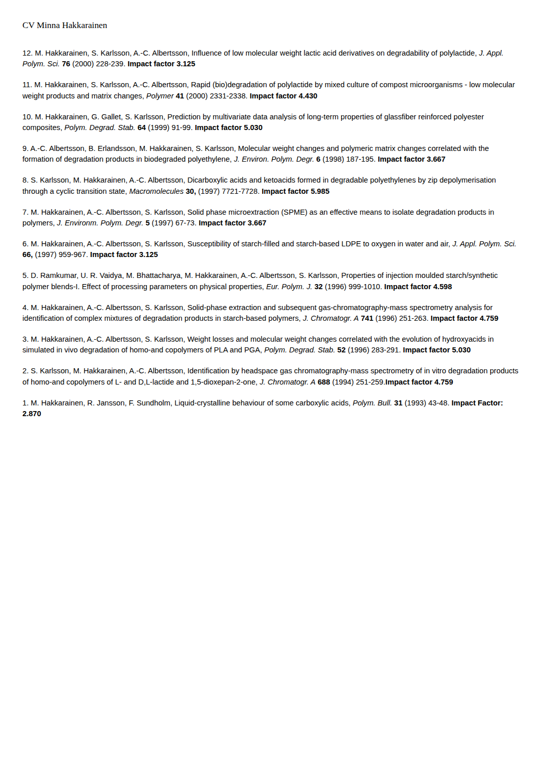CV Minna Hakkarainen
12. M. Hakkarainen, S. Karlsson, A.-C. Albertsson, Influence of low molecular weight lactic acid derivatives on degradability of polylactide, J. Appl. Polym. Sci. 76 (2000) 228-239. Impact factor 3.125
11. M. Hakkarainen, S. Karlsson, A.-C. Albertsson, Rapid (bio)degradation of polylactide by mixed culture of compost microorganisms - low molecular weight products and matrix changes, Polymer 41 (2000) 2331-2338. Impact factor 4.430
10. M. Hakkarainen, G. Gallet, S. Karlsson, Prediction by multivariate data analysis of long-term properties of glassfiber reinforced polyester composites, Polym. Degrad. Stab. 64 (1999) 91-99. Impact factor 5.030
9. A.-C. Albertsson, B. Erlandsson, M. Hakkarainen, S. Karlsson, Molecular weight changes and polymeric matrix changes correlated with the formation of degradation products in biodegraded polyethylene, J. Environ. Polym. Degr. 6 (1998) 187-195. Impact factor 3.667
8. S. Karlsson, M. Hakkarainen, A.-C. Albertsson, Dicarboxylic acids and ketoacids formed in degradable polyethylenes by zip depolymerisation through a cyclic transition state, Macromolecules 30, (1997) 7721-7728. Impact factor 5.985
7. M. Hakkarainen, A.-C. Albertsson, S. Karlsson, Solid phase microextraction (SPME) as an effective means to isolate degradation products in polymers, J. Environm. Polym. Degr. 5 (1997) 67-73. Impact factor 3.667
6. M. Hakkarainen, A.-C. Albertsson, S. Karlsson, Susceptibility of starch-filled and starch-based LDPE to oxygen in water and air, J. Appl. Polym. Sci. 66, (1997) 959-967. Impact factor 3.125
5. D. Ramkumar, U. R. Vaidya, M. Bhattacharya, M. Hakkarainen, A.-C. Albertsson, S. Karlsson, Properties of injection moulded starch/synthetic polymer blends-I. Effect of processing parameters on physical properties, Eur. Polym. J. 32 (1996) 999-1010. Impact factor 4.598
4. M. Hakkarainen, A.-C. Albertsson, S. Karlsson, Solid-phase extraction and subsequent gas-chromatography-mass spectrometry analysis for identification of complex mixtures of degradation products in starch-based polymers, J. Chromatogr. A 741 (1996) 251-263. Impact factor 4.759
3. M. Hakkarainen, A.-C. Albertsson, S. Karlsson, Weight losses and molecular weight changes correlated with the evolution of hydroxyacids in simulated in vivo degradation of homo-and copolymers of PLA and PGA, Polym. Degrad. Stab. 52 (1996) 283-291. Impact factor 5.030
2. S. Karlsson, M. Hakkarainen, A.-C. Albertsson, Identification by headspace gas chromatography-mass spectrometry of in vitro degradation products of homo-and copolymers of L- and D,L-lactide and 1,5-dioxepan-2-one, J. Chromatogr. A 688 (1994) 251-259.Impact factor 4.759
1. M. Hakkarainen, R. Jansson, F. Sundholm, Liquid-crystalline behaviour of some carboxylic acids, Polym. Bull. 31 (1993) 43-48. Impact Factor: 2.870